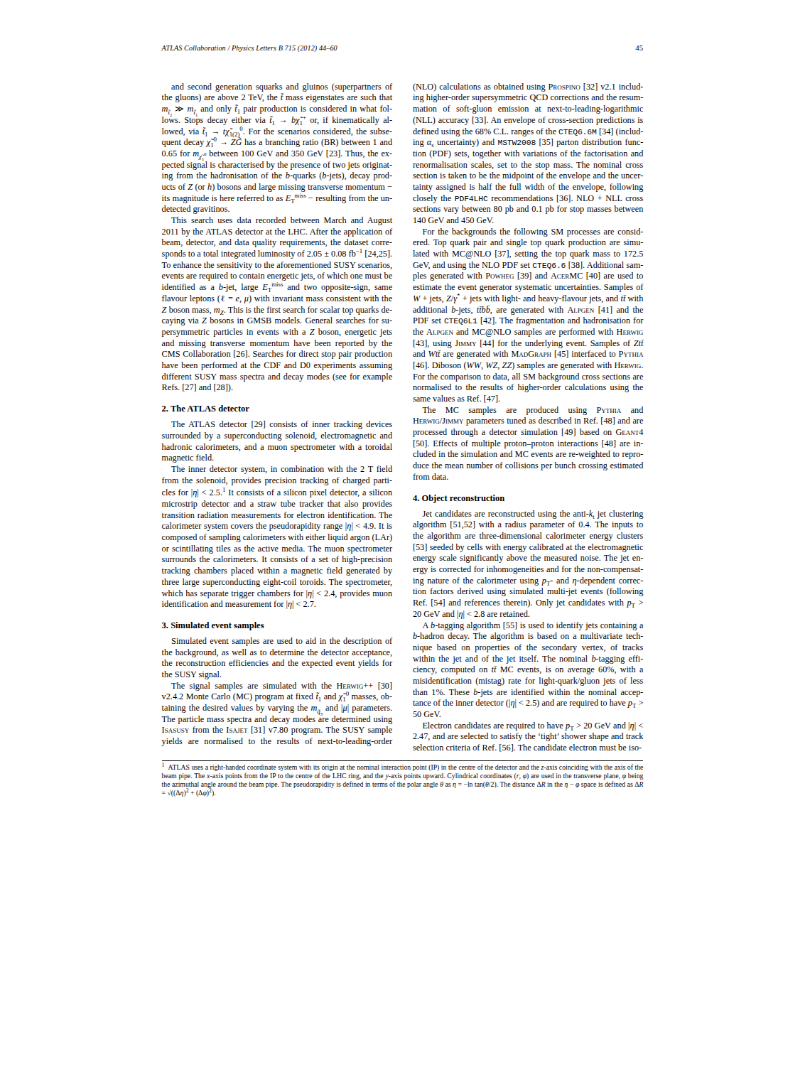ATLAS Collaboration / Physics Letters B 715 (2012) 44–60 45
and second generation squarks and gluinos (superpartners of the gluons) are above 2 TeV, the t̃ mass eigenstates are such that mt̃2 ≫ mt̃1 and only t̃1 pair production is considered in what follows. Stops decay either via t̃1 → bχ̃1+ or, if kinematically allowed, via t̃1 → tχ̃1(2)0. For the scenarios considered, the subsequent decay χ̃10 → ZG̃ has a branching ratio (BR) between 1 and 0.65 for mχ̃10 between 100 GeV and 350 GeV [23]. Thus, the expected signal is characterised by the presence of two jets originating from the hadronisation of the b-quarks (b-jets), decay products of Z (or h) bosons and large missing transverse momentum − its magnitude is here referred to as ETmiss − resulting from the undetected gravitinos.
This search uses data recorded between March and August 2011 by the ATLAS detector at the LHC. After the application of beam, detector, and data quality requirements, the dataset corresponds to a total integrated luminosity of 2.05 ± 0.08 fb−1 [24,25]. To enhance the sensitivity to the aforementioned SUSY scenarios, events are required to contain energetic jets, of which one must be identified as a b-jet, large ETmiss and two opposite-sign, same flavour leptons (ℓ = e, μ) with invariant mass consistent with the Z boson mass, mZ. This is the first search for scalar top quarks decaying via Z bosons in GMSB models. General searches for supersymmetric particles in events with a Z boson, energetic jets and missing transverse momentum have been reported by the CMS Collaboration [26]. Searches for direct stop pair production have been performed at the CDF and D0 experiments assuming different SUSY mass spectra and decay modes (see for example Refs. [27] and [28]).
2. The ATLAS detector
The ATLAS detector [29] consists of inner tracking devices surrounded by a superconducting solenoid, electromagnetic and hadronic calorimeters, and a muon spectrometer with a toroidal magnetic field.
The inner detector system, in combination with the 2 T field from the solenoid, provides precision tracking of charged particles for |η| < 2.5.1 It consists of a silicon pixel detector, a silicon microstrip detector and a straw tube tracker that also provides transition radiation measurements for electron identification. The calorimeter system covers the pseudorapidity range |η| < 4.9. It is composed of sampling calorimeters with either liquid argon (LAr) or scintillating tiles as the active media. The muon spectrometer surrounds the calorimeters. It consists of a set of high-precision tracking chambers placed within a magnetic field generated by three large superconducting eight-coil toroids. The spectrometer, which has separate trigger chambers for |η| < 2.4, provides muon identification and measurement for |η| < 2.7.
3. Simulated event samples
Simulated event samples are used to aid in the description of the background, as well as to determine the detector acceptance, the reconstruction efficiencies and the expected event yields for the SUSY signal.
The signal samples are simulated with the Herwig++ [30] v2.4.2 Monte Carlo (MC) program at fixed t̃1 and χ̃10 masses, obtaining the desired values by varying the mq̃3 and |μ| parameters. The particle mass spectra and decay modes are determined using Isasusy from the Isajet [31] v7.80 program. The SUSY sample yields are normalised to the results of next-to-leading-order (NLO) calculations as obtained using Prospino [32] v2.1 including higher-order supersymmetric QCD corrections and the resummation of soft-gluon emission at next-to-leading-logarithmic (NLL) accuracy [33]. An envelope of cross-section predictions is defined using the 68% C.L. ranges of the CTEQ6.6M [34] (including αs uncertainty) and MSTW2008 [35] parton distribution function (PDF) sets, together with variations of the factorisation and renormalisation scales, set to the stop mass. The nominal cross section is taken to be the midpoint of the envelope and the uncertainty assigned is half the full width of the envelope, following closely the PDF4LHC recommendations [36]. NLO + NLL cross sections vary between 80 pb and 0.1 pb for stop masses between 140 GeV and 450 GeV.
For the backgrounds the following SM processes are considered. Top quark pair and single top quark production are simulated with MC@NLO [37], setting the top quark mass to 172.5 GeV, and using the NLO PDF set CTEQ6.6 [38]. Additional samples generated with Powheg [39] and AcerMC [40] are used to estimate the event generator systematic uncertainties. Samples of W + jets, Z/γ* + jets with light- and heavy-flavour jets, and tt̄ with additional b-jets, tt̄bb̄, are generated with Alpgen [41] and the PDF set CTEQ6L1 [42]. The fragmentation and hadronisation for the Alpgen and MC@NLO samples are performed with Herwig [43], using Jimmy [44] for the underlying event. Samples of Ztt̄ and Wtt̄ are generated with MadGraph [45] interfaced to Pythia [46]. Diboson (WW, WZ, ZZ) samples are generated with Herwig. For the comparison to data, all SM background cross sections are normalised to the results of higher-order calculations using the same values as Ref. [47].
The MC samples are produced using Pythia and Herwig/Jimmy parameters tuned as described in Ref. [48] and are processed through a detector simulation [49] based on Geant4 [50]. Effects of multiple proton–proton interactions [48] are included in the simulation and MC events are re-weighted to reproduce the mean number of collisions per bunch crossing estimated from data.
4. Object reconstruction
Jet candidates are reconstructed using the anti-kt jet clustering algorithm [51,52] with a radius parameter of 0.4. The inputs to the algorithm are three-dimensional calorimeter energy clusters [53] seeded by cells with energy calibrated at the electromagnetic energy scale significantly above the measured noise. The jet energy is corrected for inhomogeneities and for the non-compensating nature of the calorimeter using pT- and η-dependent correction factors derived using simulated multi-jet events (following Ref. [54] and references therein). Only jet candidates with pT > 20 GeV and |η| < 2.8 are retained.
A b-tagging algorithm [55] is used to identify jets containing a b-hadron decay. The algorithm is based on a multivariate technique based on properties of the secondary vertex, of tracks within the jet and of the jet itself. The nominal b-tagging efficiency, computed on tt̄ MC events, is on average 60%, with a misidentification (mistag) rate for light-quark/gluon jets of less than 1%. These b-jets are identified within the nominal acceptance of the inner detector (|η| < 2.5) and are required to have pT > 50 GeV.
Electron candidates are required to have pT > 20 GeV and |η| < 2.47, and are selected to satisfy the ‘tight’ shower shape and track selection criteria of Ref. [56]. The candidate electron must be iso-
1 ATLAS uses a right-handed coordinate system with its origin at the nominal interaction point (IP) in the centre of the detector and the z-axis coinciding with the axis of the beam pipe. The x-axis points from the IP to the centre of the LHC ring, and the y-axis points upward. Cylindrical coordinates (r, φ) are used in the transverse plane, φ being the azimuthal angle around the beam pipe. The pseudorapidity is defined in terms of the polar angle θ as η = −ln tan(θ/2). The distance ΔR in the η − φ space is defined as ΔR = √((Δη)2 + (Δφ)2).